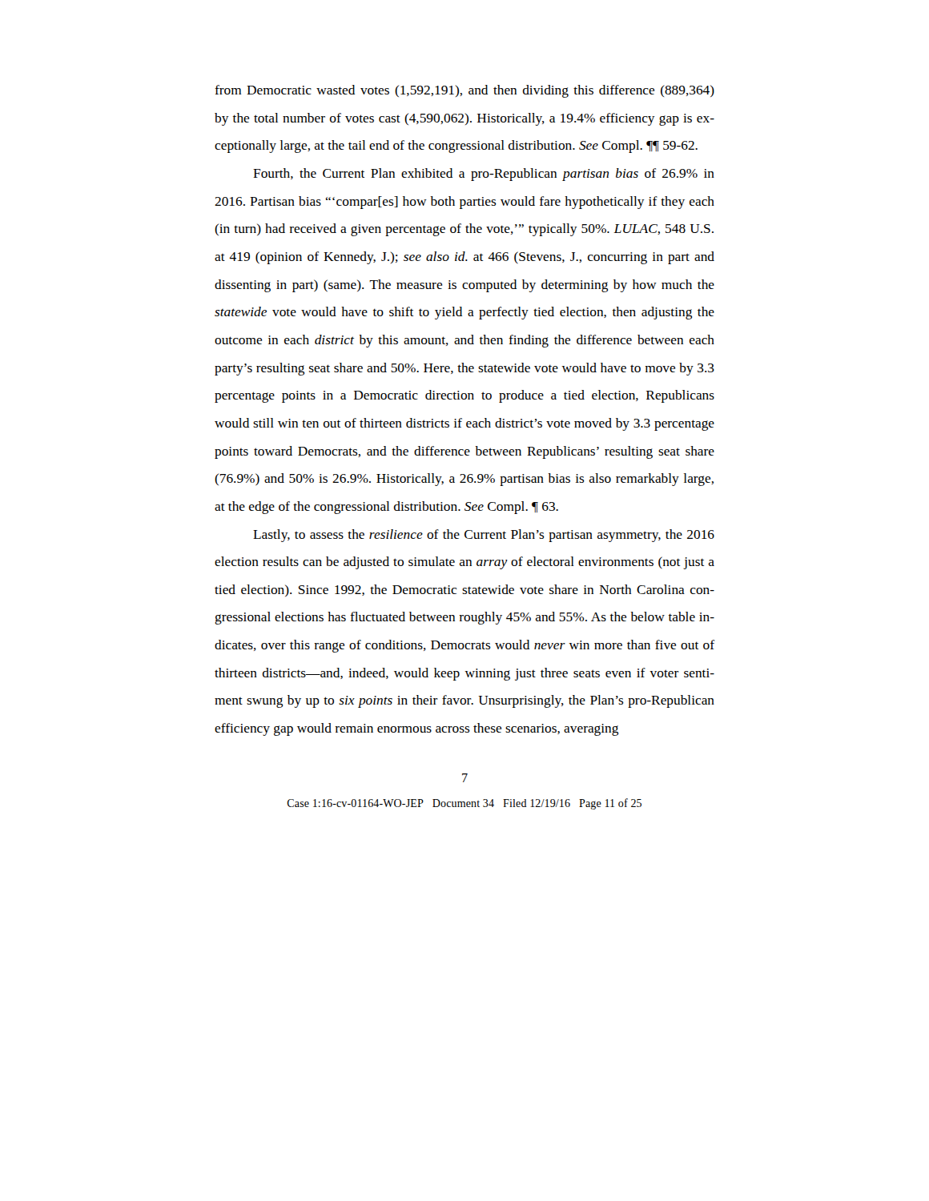from Democratic wasted votes (1,592,191), and then dividing this difference (889,364) by the total number of votes cast (4,590,062). Historically, a 19.4% efficiency gap is exceptionally large, at the tail end of the congressional distribution. See Compl. ¶¶ 59-62.
Fourth, the Current Plan exhibited a pro-Republican partisan bias of 26.9% in 2016. Partisan bias “‘compar[es] how both parties would fare hypothetically if they each (in turn) had received a given percentage of the vote,’” typically 50%. LULAC, 548 U.S. at 419 (opinion of Kennedy, J.); see also id. at 466 (Stevens, J., concurring in part and dissenting in part) (same). The measure is computed by determining by how much the statewide vote would have to shift to yield a perfectly tied election, then adjusting the outcome in each district by this amount, and then finding the difference between each party’s resulting seat share and 50%. Here, the statewide vote would have to move by 3.3 percentage points in a Democratic direction to produce a tied election, Republicans would still win ten out of thirteen districts if each district’s vote moved by 3.3 percentage points toward Democrats, and the difference between Republicans’ resulting seat share (76.9%) and 50% is 26.9%. Historically, a 26.9% partisan bias is also remarkably large, at the edge of the congressional distribution. See Compl. ¶ 63.
Lastly, to assess the resilience of the Current Plan’s partisan asymmetry, the 2016 election results can be adjusted to simulate an array of electoral environments (not just a tied election). Since 1992, the Democratic statewide vote share in North Carolina congressional elections has fluctuated between roughly 45% and 55%. As the below table indicates, over this range of conditions, Democrats would never win more than five out of thirteen districts—and, indeed, would keep winning just three seats even if voter sentiment swung by up to six points in their favor. Unsurprisingly, the Plan’s pro-Republican efficiency gap would remain enormous across these scenarios, averaging
7
Case 1:16-cv-01164-WO-JEP Document 34 Filed 12/19/16 Page 11 of 25